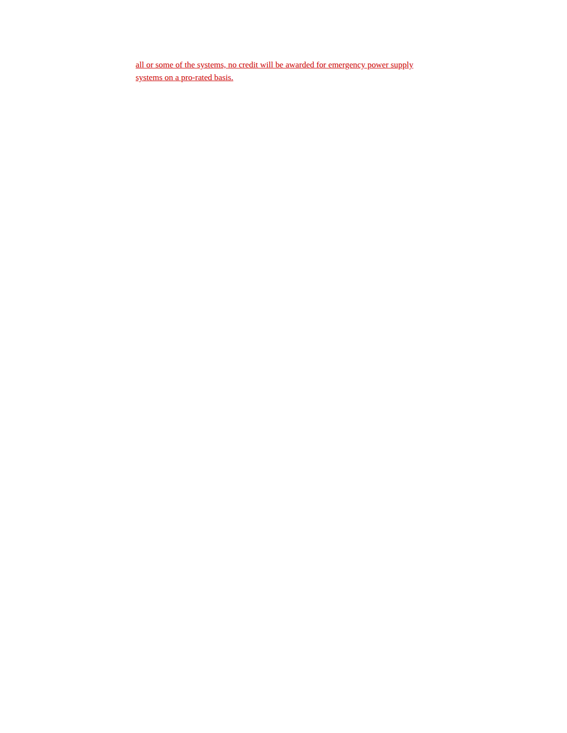all or some of the systems, no credit will be awarded for emergency power supply systems on a pro-rated basis.